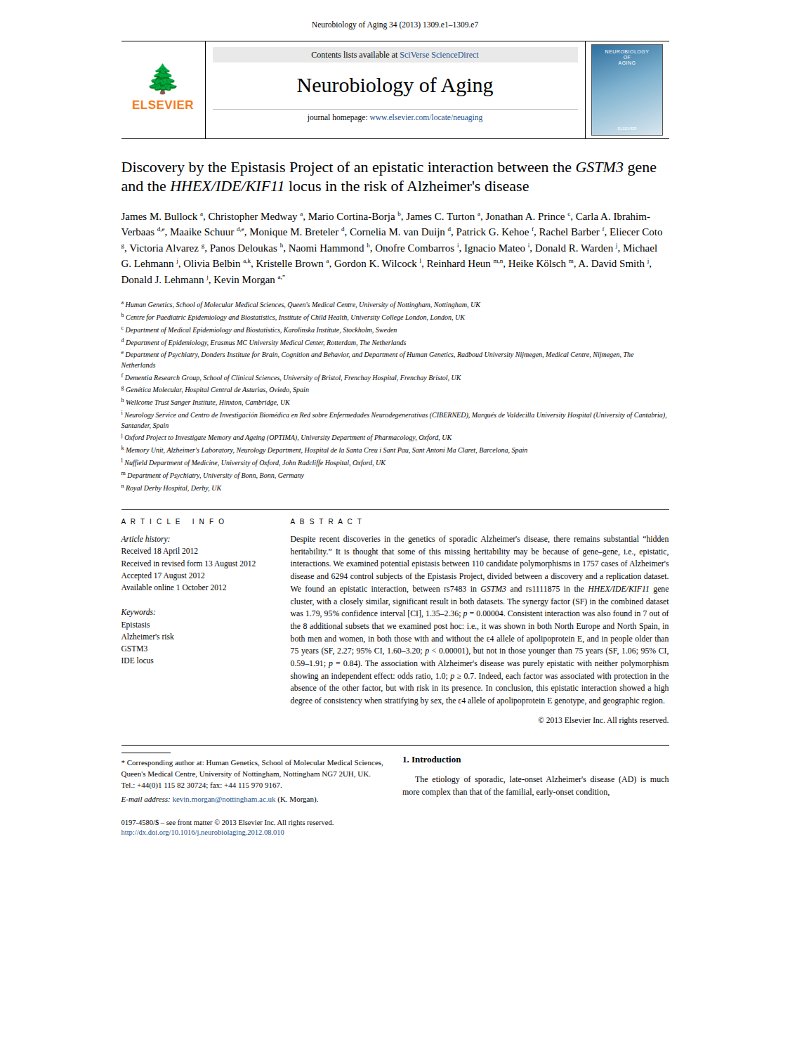Neurobiology of Aging 34 (2013) 1309.e1–1309.e7
🌲
ELSEVIER
Contents lists available at SciVerse ScienceDirect
Neurobiology of Aging
journal homepage: www.elsevier.com/locate/neuaging
NEUROBIOLOGY
OF
AGING
ELSEVIER
Discovery by the Epistasis Project of an epistatic interaction between the GSTM3 gene and the HHEX/IDE/KIF11 locus in the risk of Alzheimer's disease
James M. Bullock a, Christopher Medway a, Mario Cortina-Borja b, James C. Turton a, Jonathan A. Prince c, Carla A. Ibrahim-Verbaas d,e, Maaike Schuur d,e, Monique M. Breteler d, Cornelia M. van Duijn d, Patrick G. Kehoe f, Rachel Barber f, Eliecer Coto g, Victoria Alvarez g, Panos Deloukas h, Naomi Hammond h, Onofre Combarros i, Ignacio Mateo i, Donald R. Warden j, Michael G. Lehmann j, Olivia Belbin a,k, Kristelle Brown a, Gordon K. Wilcock l, Reinhard Heun m,n, Heike Kölsch m, A. David Smith j, Donald J. Lehmann j, Kevin Morgan a,*
a Human Genetics, School of Molecular Medical Sciences, Queen's Medical Centre, University of Nottingham, Nottingham, UK
b Centre for Paediatric Epidemiology and Biostatistics, Institute of Child Health, University College London, London, UK
c Department of Medical Epidemiology and Biostatistics, Karolinska Institute, Stockholm, Sweden
d Department of Epidemiology, Erasmus MC University Medical Center, Rotterdam, The Netherlands
e Department of Psychiatry, Donders Institute for Brain, Cognition and Behavior, and Department of Human Genetics, Radboud University Nijmegen, Medical Centre, Nijmegen, The Netherlands
f Dementia Research Group, School of Clinical Sciences, University of Bristol, Frenchay Hospital, Frenchay Bristol, UK
g Genética Molecular, Hospital Central de Asturias, Oviedo, Spain
h Wellcome Trust Sanger Institute, Hinxton, Cambridge, UK
i Neurology Service and Centro de Investigación Biomédica en Red sobre Enfermedades Neurodegenerativas (CIBERNED), Marqués de Valdecilla University Hospital (University of Cantabria), Santander, Spain
j Oxford Project to Investigate Memory and Ageing (OPTIMA), University Department of Pharmacology, Oxford, UK
k Memory Unit, Alzheimer's Laboratory, Neurology Department, Hospital de la Santa Creu i Sant Pau, Sant Antoni Ma Claret, Barcelona, Spain
l Nuffield Department of Medicine, University of Oxford, John Radcliffe Hospital, Oxford, UK
m Department of Psychiatry, University of Bonn, Bonn, Germany
n Royal Derby Hospital, Derby, UK
A R T I C L E I N F O
Article history:
Received 18 April 2012
Received in revised form 13 August 2012
Accepted 17 August 2012
Available online 1 October 2012
Keywords:
Epistasis
Alzheimer's risk
GSTM3
IDE locus
A B S T R A C T
Despite recent discoveries in the genetics of sporadic Alzheimer's disease, there remains substantial “hidden heritability.” It is thought that some of this missing heritability may be because of gene–gene, i.e., epistatic, interactions. We examined potential epistasis between 110 candidate polymorphisms in 1757 cases of Alzheimer's disease and 6294 control subjects of the Epistasis Project, divided between a discovery and a replication dataset. We found an epistatic interaction, between rs7483 in GSTM3 and rs1111875 in the HHEX/IDE/KIF11 gene cluster, with a closely similar, significant result in both datasets. The synergy factor (SF) in the combined dataset was 1.79, 95% confidence interval [CI], 1.35–2.36; p = 0.00004. Consistent interaction was also found in 7 out of the 8 additional subsets that we examined post hoc: i.e., it was shown in both North Europe and North Spain, in both men and women, in both those with and without the ε4 allele of apolipoprotein E, and in people older than 75 years (SF, 2.27; 95% CI, 1.60–3.20; p < 0.00001), but not in those younger than 75 years (SF, 1.06; 95% CI, 0.59–1.91; p = 0.84). The association with Alzheimer's disease was purely epistatic with neither polymorphism showing an independent effect: odds ratio, 1.0; p ≥ 0.7. Indeed, each factor was associated with protection in the absence of the other factor, but with risk in its presence. In conclusion, this epistatic interaction showed a high degree of consistency when stratifying by sex, the ε4 allele of apolipoprotein E genotype, and geographic region.
© 2013 Elsevier Inc. All rights reserved.
* Corresponding author at: Human Genetics, School of Molecular Medical Sciences, Queen's Medical Centre, University of Nottingham, Nottingham NG7 2UH, UK. Tel.: +44(0)1 115 82 30724; fax: +44 115 970 9167.
E-mail address: kevin.morgan@nottingham.ac.uk (K. Morgan).
0197-4580/$ – see front matter © 2013 Elsevier Inc. All rights reserved.
http://dx.doi.org/10.1016/j.neurobiolaging.2012.08.010
1. Introduction
The etiology of sporadic, late-onset Alzheimer's disease (AD) is much more complex than that of the familial, early-onset condition,